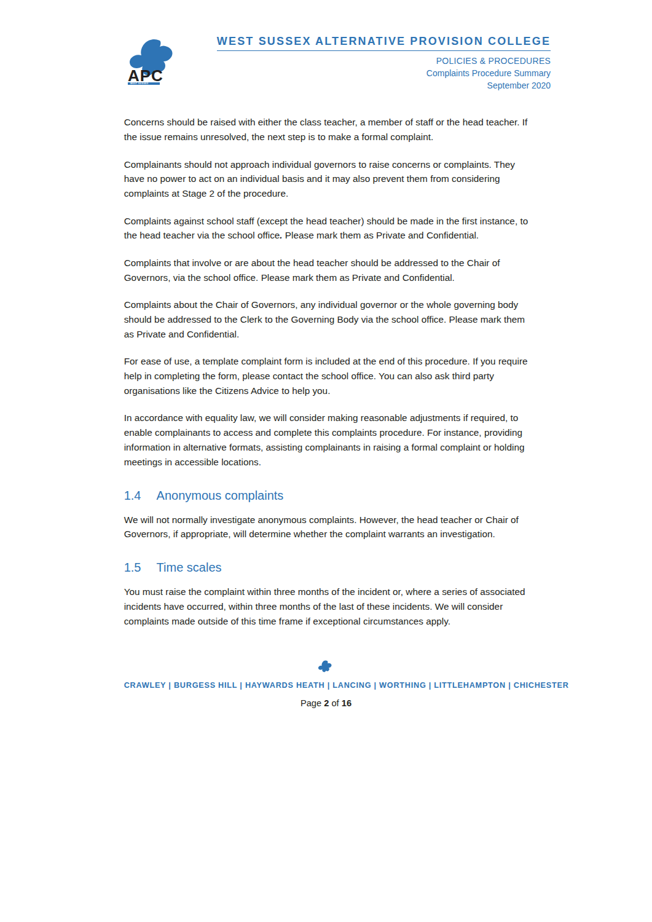APC WEST SUSSEX
West Sussex Alternative Provision College
Policies & Procedures
Complaints Procedure Summary
September 2020
Concerns should be raised with either the class teacher, a member of staff or the head teacher. If the issue remains unresolved, the next step is to make a formal complaint.
Complainants should not approach individual governors to raise concerns or complaints. They have no power to act on an individual basis and it may also prevent them from considering complaints at Stage 2 of the procedure.
Complaints against school staff (except the head teacher) should be made in the first instance, to the head teacher via the school office. Please mark them as Private and Confidential.
Complaints that involve or are about the head teacher should be addressed to the Chair of Governors, via the school office. Please mark them as Private and Confidential.
Complaints about the Chair of Governors, any individual governor or the whole governing body should be addressed to the Clerk to the Governing Body via the school office. Please mark them as Private and Confidential.
For ease of use, a template complaint form is included at the end of this procedure. If you require help in completing the form, please contact the school office. You can also ask third party organisations like the Citizens Advice to help you.
In accordance with equality law, we will consider making reasonable adjustments if required, to enable complainants to access and complete this complaints procedure. For instance, providing information in alternative formats, assisting complainants in raising a formal complaint or holding meetings in accessible locations.
1.4 Anonymous complaints
We will not normally investigate anonymous complaints. However, the head teacher or Chair of Governors, if appropriate, will determine whether the complaint warrants an investigation.
1.5 Time scales
You must raise the complaint within three months of the incident or, where a series of associated incidents have occurred, within three months of the last of these incidents. We will consider complaints made outside of this time frame if exceptional circumstances apply.
CRAWLEY | BURGESS HILL | HAYWARDS HEATH | LANCING | WORTHING | LITTLEHAMPTON | CHICHESTER
Page 2 of 16